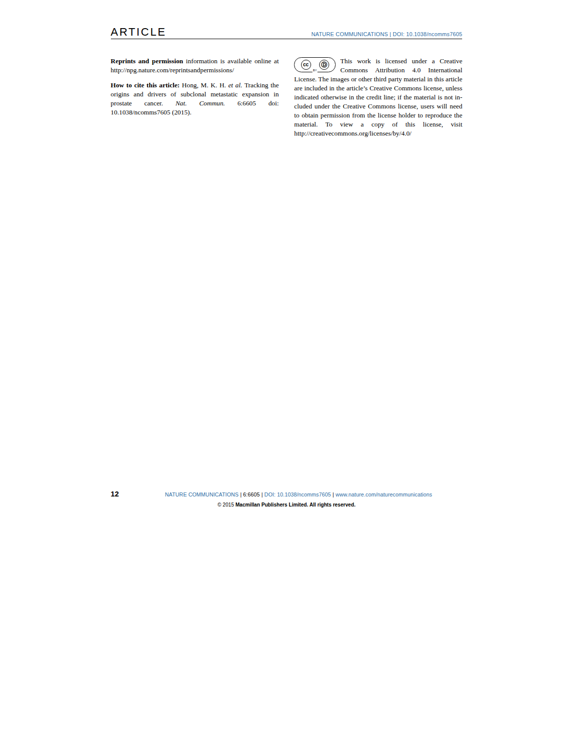ARTICLE
NATURE COMMUNICATIONS | DOI: 10.1038/ncomms7605
Reprints and permission information is available online at http://npg.nature.com/reprintsandpermissions/
How to cite this article: Hong, M. K. H. et al. Tracking the origins and drivers of subclonal metastatic expansion in prostate cancer. Nat. Commun. 6:6605 doi: 10.1038/ncomms7605 (2015).
cc Ⓓ BY
This work is licensed under a Creative Commons Attribution 4.0 International License. The images or other third party material in this article are included in the article’s Creative Commons license, unless indicated otherwise in the credit line; if the material is not included under the Creative Commons license, users will need to obtain permission from the license holder to reproduce the material. To view a copy of this license, visit http://creativecommons.org/licenses/by/4.0/
12
NATURE COMMUNICATIONS | 6:6605 | DOI: 10.1038/ncomms7605 | www.nature.com/naturecommunications
© 2015 Macmillan Publishers Limited. All rights reserved.